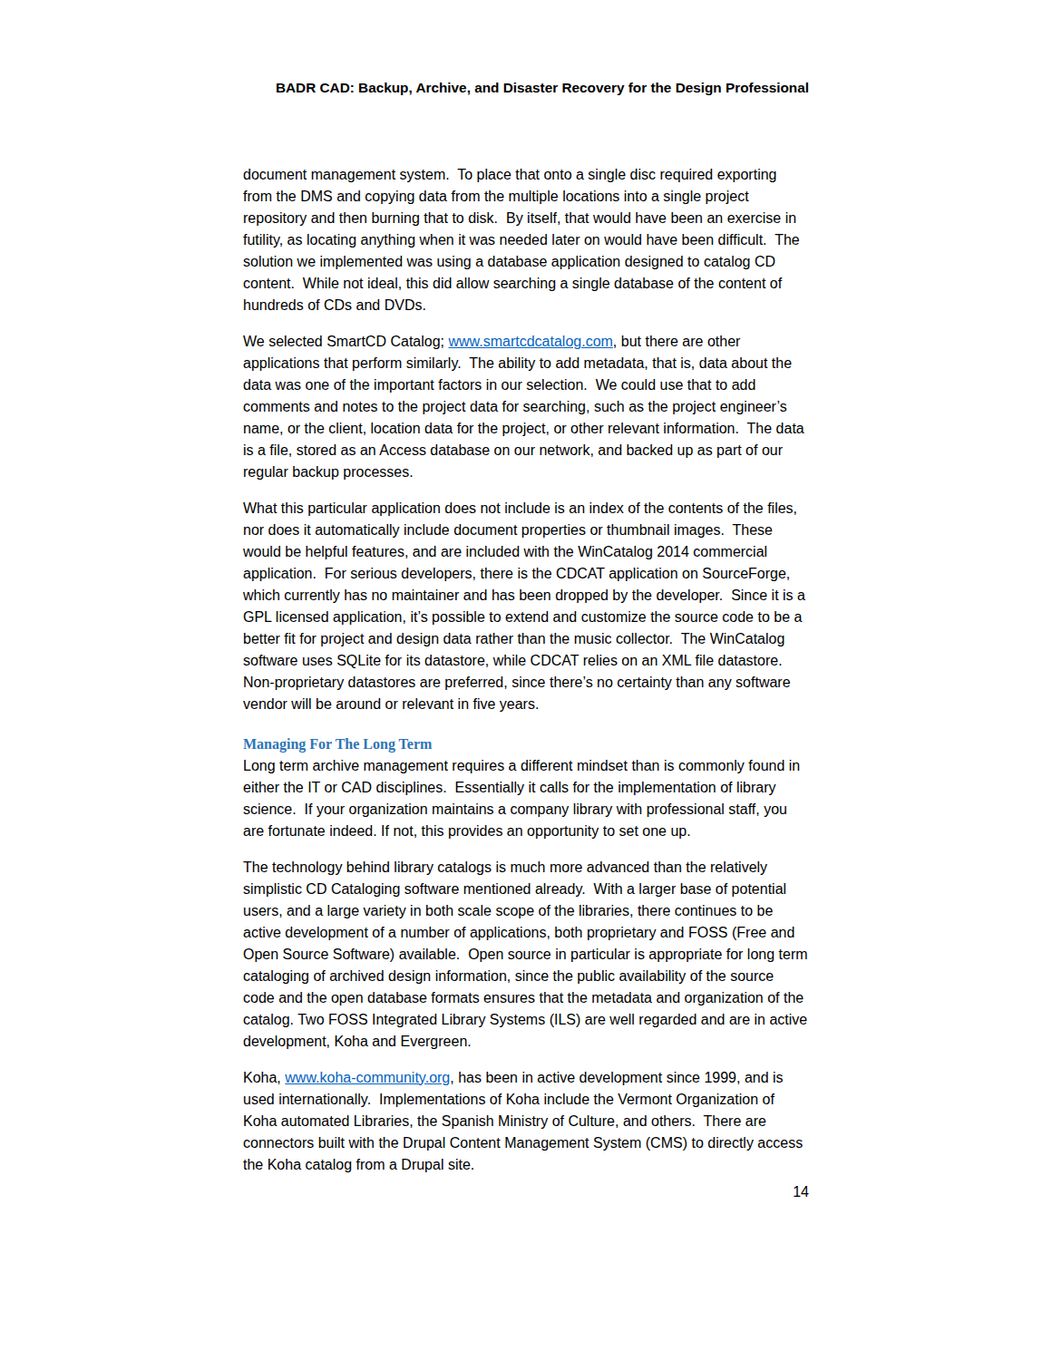BADR CAD: Backup, Archive, and Disaster Recovery for the Design Professional
document management system. To place that onto a single disc required exporting from the DMS and copying data from the multiple locations into a single project repository and then burning that to disk. By itself, that would have been an exercise in futility, as locating anything when it was needed later on would have been difficult. The solution we implemented was using a database application designed to catalog CD content. While not ideal, this did allow searching a single database of the content of hundreds of CDs and DVDs.
We selected SmartCD Catalog; www.smartcdcatalog.com, but there are other applications that perform similarly. The ability to add metadata, that is, data about the data was one of the important factors in our selection. We could use that to add comments and notes to the project data for searching, such as the project engineer’s name, or the client, location data for the project, or other relevant information. The data is a file, stored as an Access database on our network, and backed up as part of our regular backup processes.
What this particular application does not include is an index of the contents of the files, nor does it automatically include document properties or thumbnail images. These would be helpful features, and are included with the WinCatalog 2014 commercial application. For serious developers, there is the CDCAT application on SourceForge, which currently has no maintainer and has been dropped by the developer. Since it is a GPL licensed application, it’s possible to extend and customize the source code to be a better fit for project and design data rather than the music collector. The WinCatalog software uses SQLite for its datastore, while CDCAT relies on an XML file datastore. Non-proprietary datastores are preferred, since there’s no certainty than any software vendor will be around or relevant in five years.
Managing For The Long Term
Long term archive management requires a different mindset than is commonly found in either the IT or CAD disciplines. Essentially it calls for the implementation of library science. If your organization maintains a company library with professional staff, you are fortunate indeed. If not, this provides an opportunity to set one up.
The technology behind library catalogs is much more advanced than the relatively simplistic CD Cataloging software mentioned already. With a larger base of potential users, and a large variety in both scale scope of the libraries, there continues to be active development of a number of applications, both proprietary and FOSS (Free and Open Source Software) available. Open source in particular is appropriate for long term cataloging of archived design information, since the public availability of the source code and the open database formats ensures that the metadata and organization of the catalog. Two FOSS Integrated Library Systems (ILS) are well regarded and are in active development, Koha and Evergreen.
Koha, www.koha-community.org, has been in active development since 1999, and is used internationally. Implementations of Koha include the Vermont Organization of Koha automated Libraries, the Spanish Ministry of Culture, and others. There are connectors built with the Drupal Content Management System (CMS) to directly access the Koha catalog from a Drupal site.
14